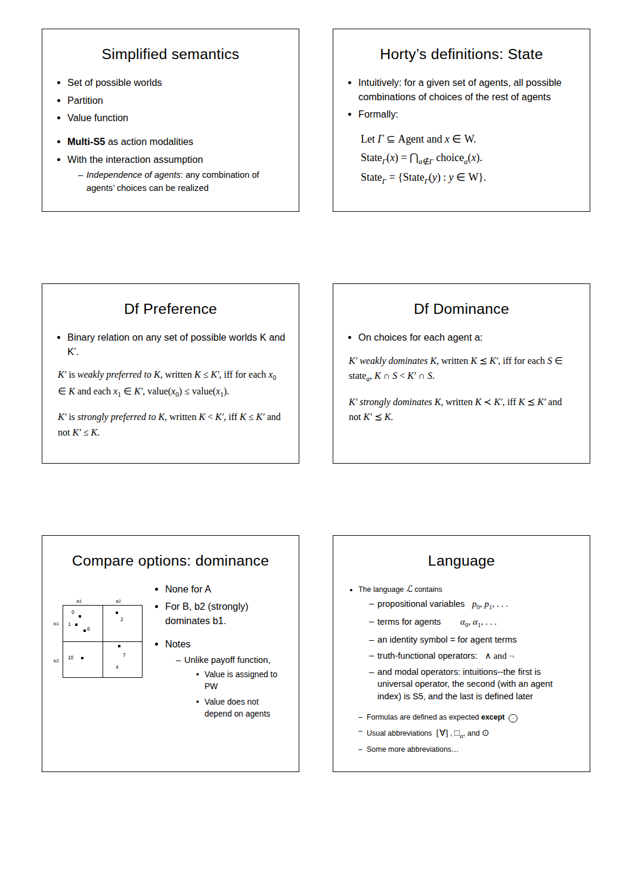Simplified semantics
Set of possible worlds
Partition
Value function
Multi-S5 as action modalities
With the interaction assumption
Independence of agents: any combination of agents’ choices can be realized
Horty’s definitions: State
Intuitively: for a given set of agents, all possible combinations of choices of the rest of agents
Formally:
Let Γ ⊆ Agent and x ∈ W. StateΓ(x) = ⋂a∉Γ choicea(x). StateΓ = {StateΓ(y) : y ∈ W}.
Df Preference
Binary relation on any set of possible worlds K and K’.
K′ is weakly preferred to K, written K ≤ K′, iff for each x0 ∈ K and each x1 ∈ K′, value(x0) ≤ value(x1).
K′ is strongly preferred to K, written K < K′, iff K ≤ K′ and not K′ ≤ K.
Df Dominance
On choices for each agent a:
K′ weakly dominates K, written K ⪯ K′, iff for each S ∈ statea, K ∩ S < K′ ∩ S.
K′ strongly dominates K, written K ≺ K′, iff K ⪯ K′ and not K′ ⪯ K.
Compare options: dominance
a1 a2 b1 b2
0 1 8
2
10
7 4
None for A
For B, b2 (strongly) dominates b1.
Notes
Unlike payoff function,
Value is assigned to PW
Value does not depend on agents
Language
The language ℒ contains
propositional variables p0, p1, . . .
terms for agents α0, α1, . . .
an identity symbol = for agent terms
truth-functional operators: ∧ and ¬
and modal operators: intuitions--the first is universal operator, the second (with an agent index) is S5, and the last is defined later
–Formulas are defined as expected except ·
–Usual abbreviations [∀] , □α, and ⊙
–Some more abbreviations…